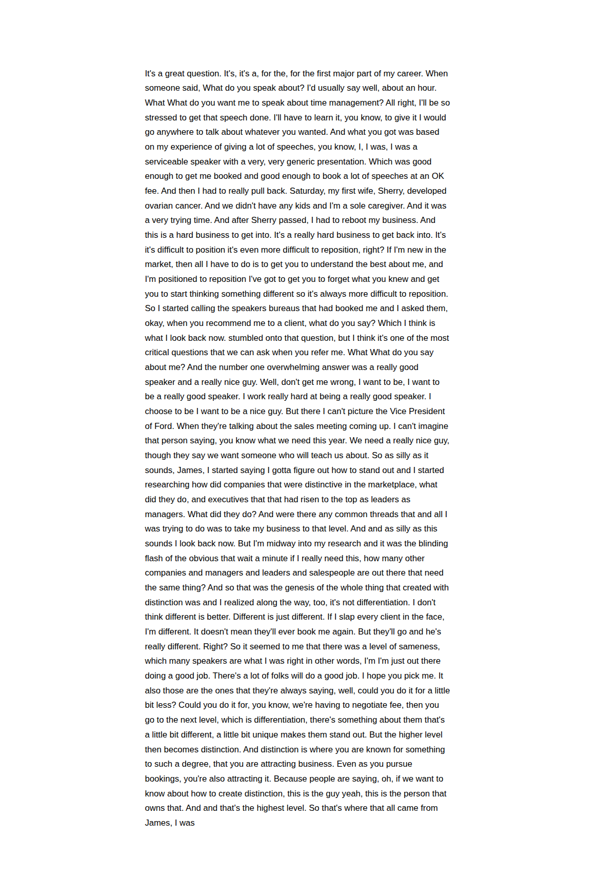It's a great question. It's, it's a, for the, for the first major part of my career. When someone said, What do you speak about? I'd usually say well, about an hour. What What do you want me to speak about time management? All right, I'll be so stressed to get that speech done. I'll have to learn it, you know, to give it I would go anywhere to talk about whatever you wanted. And what you got was based on my experience of giving a lot of speeches, you know, I, I was, I was a serviceable speaker with a very, very generic presentation. Which was good enough to get me booked and good enough to book a lot of speeches at an OK fee. And then I had to really pull back. Saturday, my first wife, Sherry, developed ovarian cancer. And we didn't have any kids and I'm a sole caregiver. And it was a very trying time. And after Sherry passed, I had to reboot my business. And this is a hard business to get into. It's a really hard business to get back into. It's it's difficult to position it's even more difficult to reposition, right? If I'm new in the market, then all I have to do is to get you to understand the best about me, and I'm positioned to reposition I've got to get you to forget what you knew and get you to start thinking something different so it's always more difficult to reposition. So I started calling the speakers bureaus that had booked me and I asked them, okay, when you recommend me to a client, what do you say? Which I think is what I look back now. stumbled onto that question, but I think it's one of the most critical questions that we can ask when you refer me. What What do you say about me? And the number one overwhelming answer was a really good speaker and a really nice guy. Well, don't get me wrong, I want to be, I want to be a really good speaker. I work really hard at being a really good speaker. I choose to be I want to be a nice guy. But there I can't picture the Vice President of Ford. When they're talking about the sales meeting coming up. I can't imagine that person saying, you know what we need this year. We need a really nice guy, though they say we want someone who will teach us about. So as silly as it sounds, James, I started saying I gotta figure out how to stand out and I started researching how did companies that were distinctive in the marketplace, what did they do, and executives that that had risen to the top as leaders as managers. What did they do? And were there any common threads that and all I was trying to do was to take my business to that level. And and as silly as this sounds I look back now. But I'm midway into my research and it was the blinding flash of the obvious that wait a minute if I really need this, how many other companies and managers and leaders and salespeople are out there that need the same thing? And so that was the genesis of the whole thing that created with distinction was and I realized along the way, too, it's not differentiation. I don't think different is better. Different is just different. If I slap every client in the face, I'm different. It doesn't mean they'll ever book me again. But they'll go and he's really different. Right? So it seemed to me that there was a level of sameness, which many speakers are what I was right in other words, I'm I'm just out there doing a good job. There's a lot of folks will do a good job. I hope you pick me. It also those are the ones that they're always saying, well, could you do it for a little bit less? Could you do it for, you know, we're having to negotiate fee, then you go to the next level, which is differentiation, there's something about them that's a little bit different, a little bit unique makes them stand out. But the higher level then becomes distinction. And distinction is where you are known for something to such a degree, that you are attracting business. Even as you pursue bookings, you're also attracting it. Because people are saying, oh, if we want to know about how to create distinction, this is the guy yeah, this is the person that owns that. And and that's the highest level. So that's where that all came from James, I was